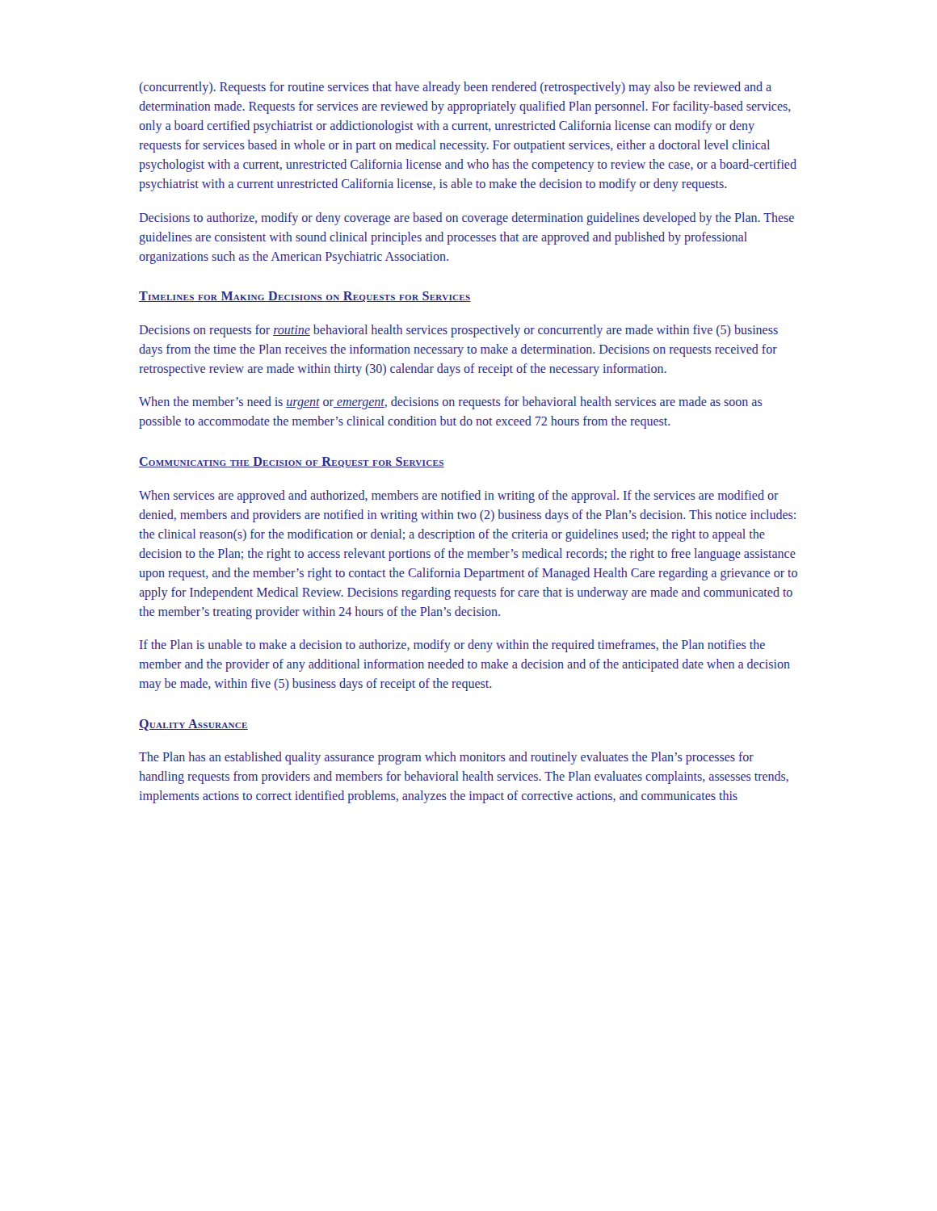(concurrently). Requests for routine services that have already been rendered (retrospectively) may also be reviewed and a determination made. Requests for services are reviewed by appropriately qualified Plan personnel. For facility-based services, only a board certified psychiatrist or addictionologist with a current, unrestricted California license can modify or deny requests for services based in whole or in part on medical necessity. For outpatient services, either a doctoral level clinical psychologist with a current, unrestricted California license and who has the competency to review the case, or a board-certified psychiatrist with a current unrestricted California license, is able to make the decision to modify or deny requests.
Decisions to authorize, modify or deny coverage are based on coverage determination guidelines developed by the Plan. These guidelines are consistent with sound clinical principles and processes that are approved and published by professional organizations such as the American Psychiatric Association.
Timelines for Making Decisions on Requests for Services
Decisions on requests for routine behavioral health services prospectively or concurrently are made within five (5) business days from the time the Plan receives the information necessary to make a determination. Decisions on requests received for retrospective review are made within thirty (30) calendar days of receipt of the necessary information.
When the member’s need is urgent or emergent, decisions on requests for behavioral health services are made as soon as possible to accommodate the member’s clinical condition but do not exceed 72 hours from the request.
Communicating the Decision of Request for Services
When services are approved and authorized, members are notified in writing of the approval. If the services are modified or denied, members and providers are notified in writing within two (2) business days of the Plan’s decision. This notice includes: the clinical reason(s) for the modification or denial; a description of the criteria or guidelines used; the right to appeal the decision to the Plan; the right to access relevant portions of the member’s medical records; the right to free language assistance upon request, and the member’s right to contact the California Department of Managed Health Care regarding a grievance or to apply for Independent Medical Review. Decisions regarding requests for care that is underway are made and communicated to the member’s treating provider within 24 hours of the Plan’s decision.
If the Plan is unable to make a decision to authorize, modify or deny within the required timeframes, the Plan notifies the member and the provider of any additional information needed to make a decision and of the anticipated date when a decision may be made, within five (5) business days of receipt of the request.
Quality Assurance
The Plan has an established quality assurance program which monitors and routinely evaluates the Plan’s processes for handling requests from providers and members for behavioral health services. The Plan evaluates complaints, assesses trends, implements actions to correct identified problems, analyzes the impact of corrective actions, and communicates this